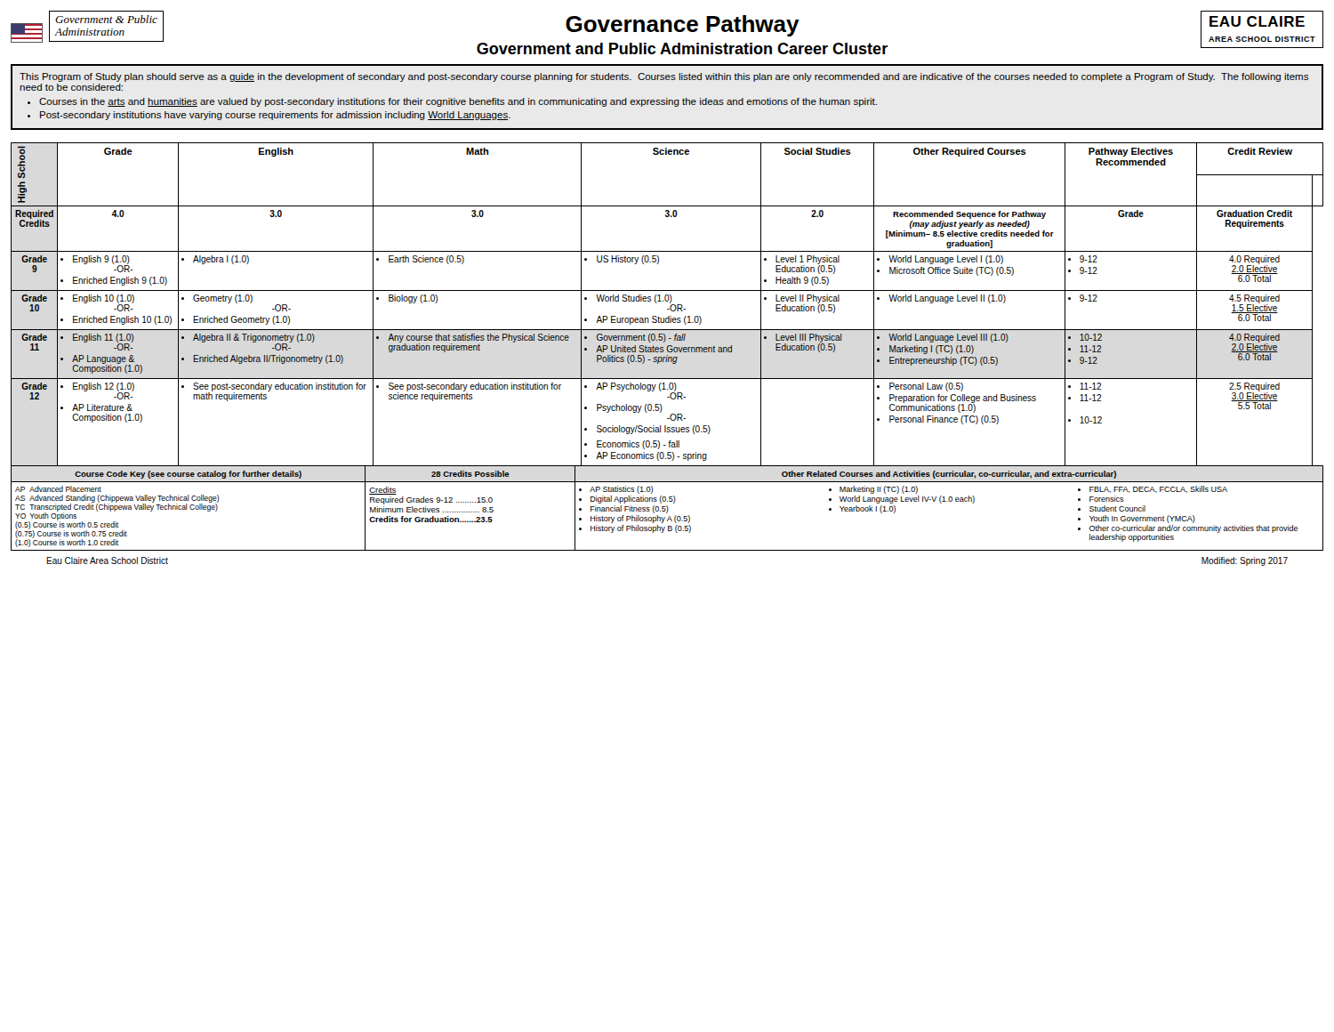Government & Public
Administration
Governance Pathway
Government and Public Administration Career Cluster
EAU CLAIRE
AREA SCHOOL DISTRICT
This Program of Study plan should serve as a guide in the development of secondary and post-secondary course planning for students. Courses listed within this plan are only recommended and are indicative of the courses needed to complete a Program of Study. The following items need to be considered:
Courses in the arts and humanities are valued by post-secondary institutions for their cognitive benefits and in communicating and expressing the ideas and emotions of the human spirit.
Post-secondary institutions have varying course requirements for admission including World Languages.
| High School | Grade | English | Math | Science | Social Studies | Other Required Courses | Pathway Electives Recommended | Credit Review |
| --- | --- | --- | --- | --- | --- | --- | --- | --- |
| Required Credits | 4.0 | 3.0 | 3.0 | 3.0 | 2.0 | Recommended Sequence for Pathway (may adjust yearly as needed) [Minimum– 8.5 elective credits needed for graduation] | Grade | Graduation Credit Requirements |
| Grade 9 | English 9 (1.0) -OR- Enriched English 9 (1.0) | Algebra I (1.0) | Earth Science (0.5) | US History (0.5) | Level 1 Physical Education (0.5) Health 9 (0.5) | World Language Level I (1.0) Microsoft Office Suite (TC) (0.5) | 9-12 9-12 | 4.0 Required 2.0 Elective 6.0 Total |
| Grade 10 | English 10 (1.0) -OR- Enriched English 10 (1.0) | Geometry (1.0) -OR- Enriched Geometry (1.0) | Biology (1.0) | World Studies (1.0) -OR- AP European Studies (1.0) | Level II Physical Education (0.5) | World Language Level II (1.0) | 9-12 | 4.5 Required 1.5 Elective 6.0 Total |
| Grade 11 | English 11 (1.0) -OR- AP Language & Composition (1.0) | Algebra II & Trigonometry (1.0) -OR- Enriched Algebra II/Trigonometry (1.0) | Any course that satisfies the Physical Science graduation requirement | Government (0.5) - fall AP United States Government and Politics (0.5) - spring | Level III Physical Education (0.5) | World Language Level III (1.0) Marketing I (TC) (1.0) Entrepreneurship (TC) (0.5) | 10-12 11-12 9-12 | 4.0 Required 2.0 Elective 6.0 Total |
| Grade 12 | English 12 (1.0) -OR- AP Literature & Composition (1.0) | See post-secondary education institution for math requirements | See post-secondary education institution for science requirements | AP Psychology (1.0) -OR- Psychology (0.5) -OR- Sociology/Social Issues (0.5) Economics (0.5) - fall AP Economics (0.5) - spring | | Personal Law (0.5) Preparation for College and Business Communications (1.0) Personal Finance (TC) (0.5) | 11-12 11-12 10-12 | 2.5 Required 3.0 Elective 5.5 Total |
| Course Code Key (see course catalog for further details) | 28 Credits Possible | Other Related Courses and Activities (curricular, co-curricular, and extra-curricular) |
| --- | --- | --- |
| / AP / Advanced Placement / / AS / Advanced Standing (Chippewa Valley Technical College) / / TC / Transcripted Credit (Chippewa Valley Technical College) / / YO / Youth Options / / (0.5) Course is worth 0.5 credit / / (0.75) Course is worth 0.75 credit / / (1.0) Course is worth 1.0 credit / | Credits Required Grades 9-12 ......... 15.0 Minimum Electives ................ 8.5 Credits for Graduation ....... 23.5 | AP Statistics (1.0) Digital Applications (0.5) Financial Fitness (0.5) History of Philosophy A (0.5) History of Philosophy B (0.5) Marketing II (TC) (1.0) World Language Level IV-V (1.0 each) Yearbook I (1.0) FBLA, FFA, DECA, FCCLA, Skills USA Forensics Student Council Youth In Government (YMCA) Other co-curricular and/or community activities that provide leadership opportunities |
Eau Claire Area School District Modified: Spring 2017